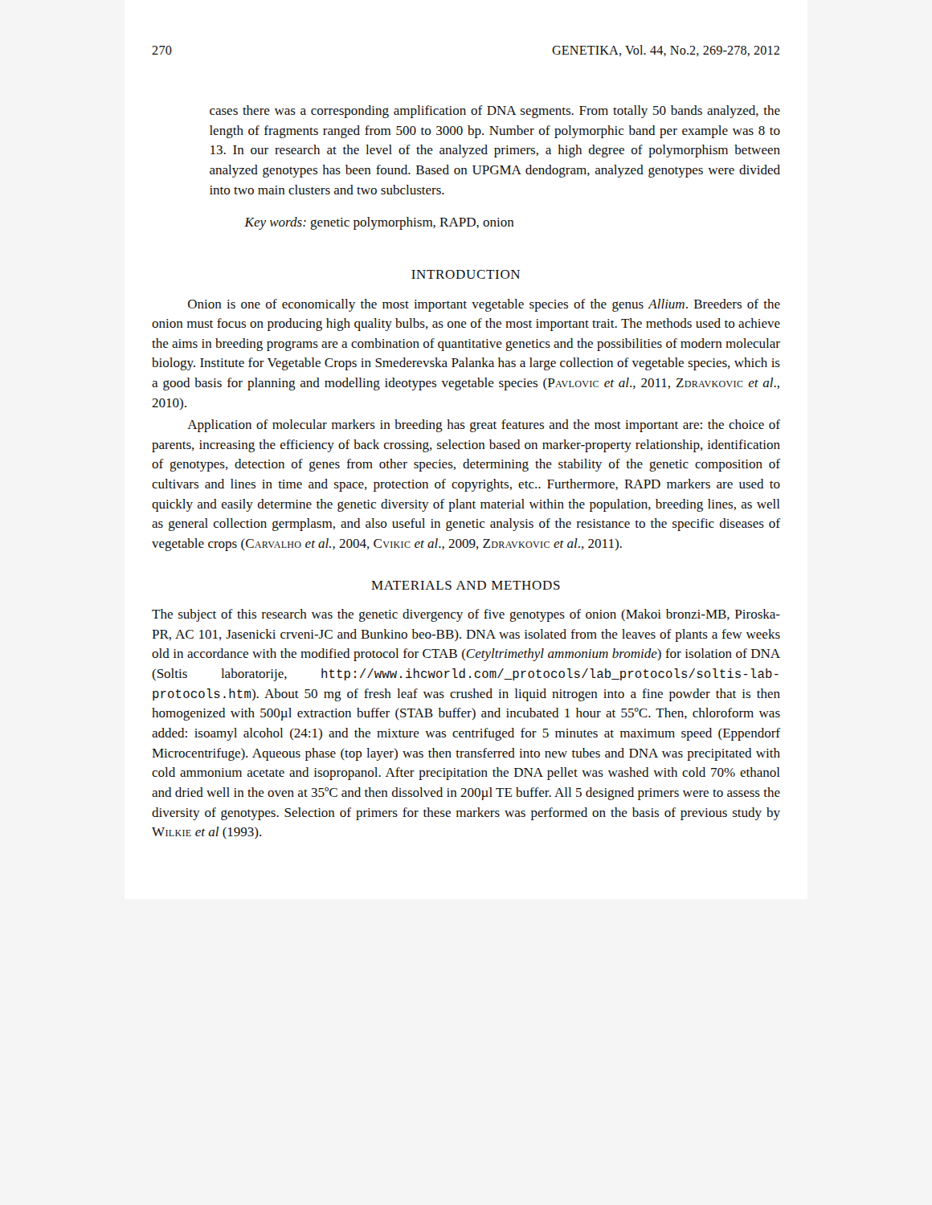270 GENETIKA, Vol. 44, No.2, 269-278, 2012
cases there was a corresponding amplification of DNA segments. From totally 50 bands analyzed, the length of fragments ranged from 500 to 3000 bp. Number of polymorphic band per example was 8 to 13. In our research at the level of the analyzed primers, a high degree of polymorphism between analyzed genotypes has been found. Based on UPGMA dendogram, analyzed genotypes were divided into two main clusters and two subclusters.
Key words: genetic polymorphism, RAPD, onion
INTRODUCTION
Onion is one of economically the most important vegetable species of the genus Allium. Breeders of the onion must focus on producing high quality bulbs, as one of the most important trait. The methods used to achieve the aims in breeding programs are a combination of quantitative genetics and the possibilities of modern molecular biology. Institute for Vegetable Crops in Smederevska Palanka has a large collection of vegetable species, which is a good basis for planning and modelling ideotypes vegetable species (Pavlovic et al., 2011, Zdravkovic et al., 2010).
Application of molecular markers in breeding has great features and the most important are: the choice of parents, increasing the efficiency of back crossing, selection based on marker-property relationship, identification of genotypes, detection of genes from other species, determining the stability of the genetic composition of cultivars and lines in time and space, protection of copyrights, etc.. Furthermore, RAPD markers are used to quickly and easily determine the genetic diversity of plant material within the population, breeding lines, as well as general collection germplasm, and also useful in genetic analysis of the resistance to the specific diseases of vegetable crops (Carvalho et al., 2004, Cvikic et al., 2009, Zdravkovic et al., 2011).
MATERIALS AND METHODS
The subject of this research was the genetic divergency of five genotypes of onion (Makoi bronzi-MB, Piroska-PR, AC 101, Jasenicki crveni-JC and Bunkino beo-BB). DNA was isolated from the leaves of plants a few weeks old in accordance with the modified protocol for CTAB (Cetyltrimethyl ammonium bromide) for isolation of DNA (Soltis laboratorije, http://www.ihcworld.com/_protocols/lab_protocols/soltis-lab-protocols.htm). About 50 mg of fresh leaf was crushed in liquid nitrogen into a fine powder that is then homogenized with 500µl extraction buffer (STAB buffer) and incubated 1 hour at 55ºC. Then, chloroform was added: isoamyl alcohol (24:1) and the mixture was centrifuged for 5 minutes at maximum speed (Eppendorf Microcentrifuge). Aqueous phase (top layer) was then transferred into new tubes and DNA was precipitated with cold ammonium acetate and isopropanol. After precipitation the DNA pellet was washed with cold 70% ethanol and dried well in the oven at 35ºC and then dissolved in 200µl TE buffer. All 5 designed primers were to assess the diversity of genotypes. Selection of primers for these markers was performed on the basis of previous study by Wilkie et al (1993).